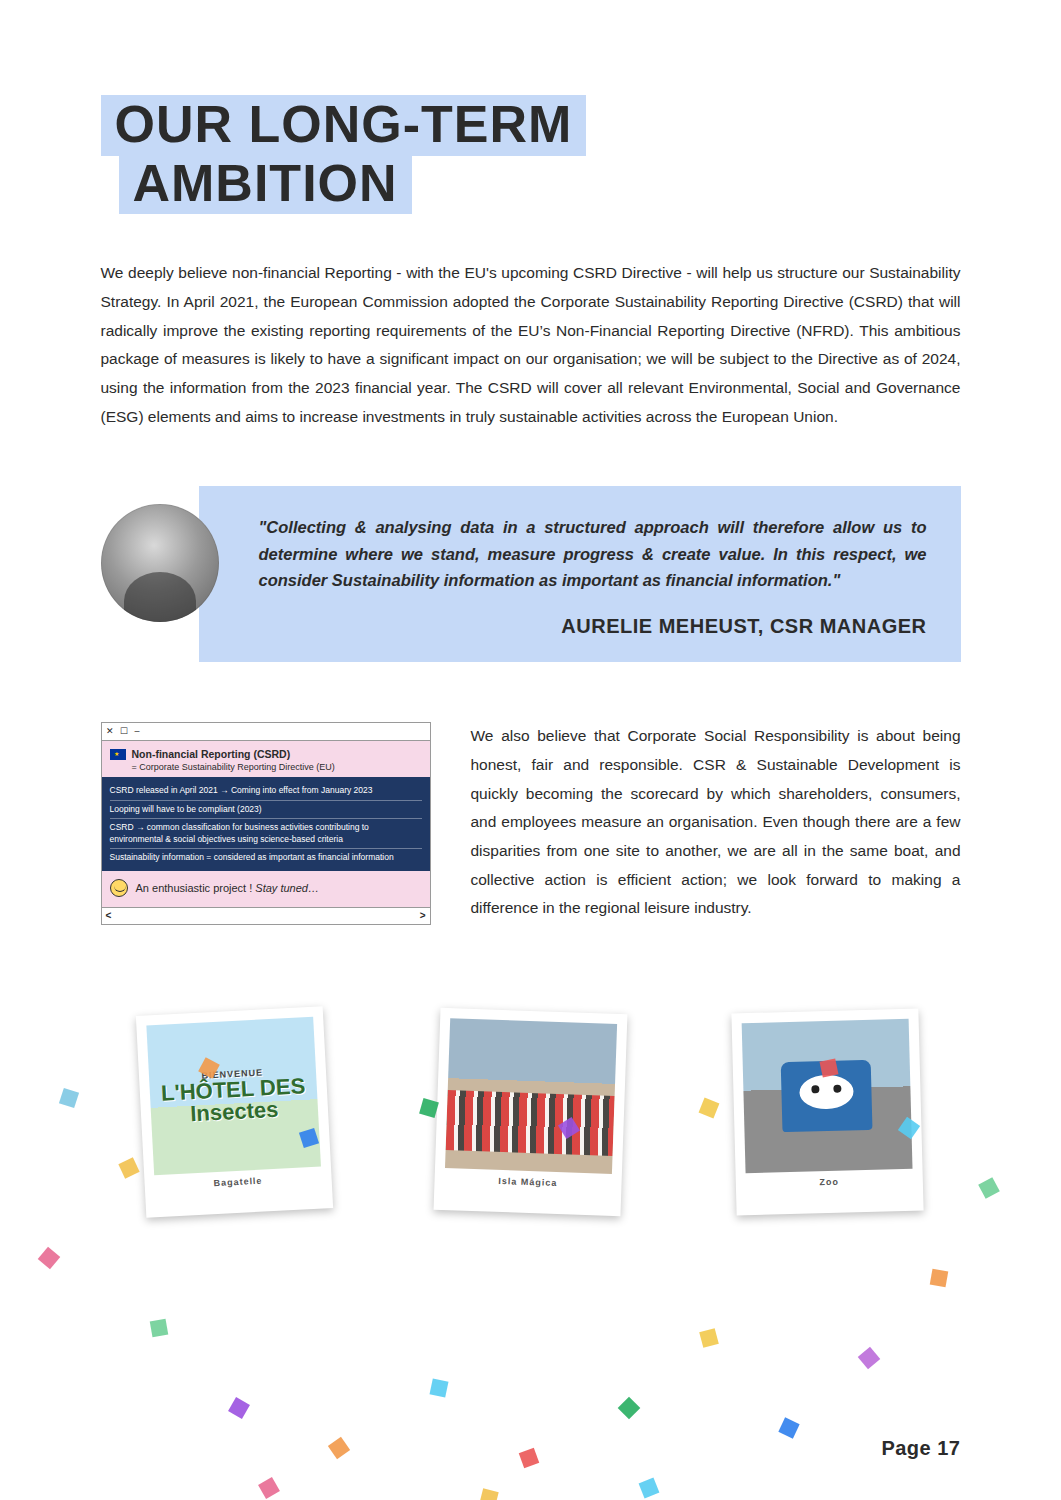Our Long-Term
Ambition
We deeply believe non-financial Reporting - with the EU's upcoming CSRD Directive - will help us structure our Sustainability Strategy. In April 2021, the European Commission adopted the Corporate Sustainability Reporting Directive (CSRD) that will radically improve the existing reporting requirements of the EU’s Non-Financial Reporting Directive (NFRD). This ambitious package of measures is likely to have a significant impact on our organisation; we will be subject to the Directive as of 2024, using the information from the 2023 financial year. The CSRD will cover all relevant Environmental, Social and Governance (ESG) elements and aims to increase investments in truly sustainable activities across the European Union.
"Collecting & analysing data in a structured approach will therefore allow us to determine where we stand, measure progress & create value. In this respect, we consider Sustainability information as important as financial information."
Aurelie Meheust, CSR Manager
✕ ☐ –
Non-financial Reporting (CSRD) = Corporate Sustainability Reporting Directive (EU)
CSRD released in April 2021 → Coming into effect from January 2023
Looping will have to be compliant (2023)
CSRD → common classification for business activities contributing to environmental & social objectives using science-based criteria
Sustainability information = considered as important as financial information
An enthusiastic project ! Stay tuned…
<>
We also believe that Corporate Social Responsibility is about being honest, fair and responsible. CSR & Sustainable Development is quickly becoming the scorecard by which shareholders, consumers, and employees measure an organisation. Even though there are a few disparities from one site to another, we are all in the same boat, and collective action is efficient action; we look forward to making a difference in the regional leisure industry.
BIENVENUE L'HÔTEL DES
Insectes
Bagatelle
Isla Mágica
Zoo
Page 17